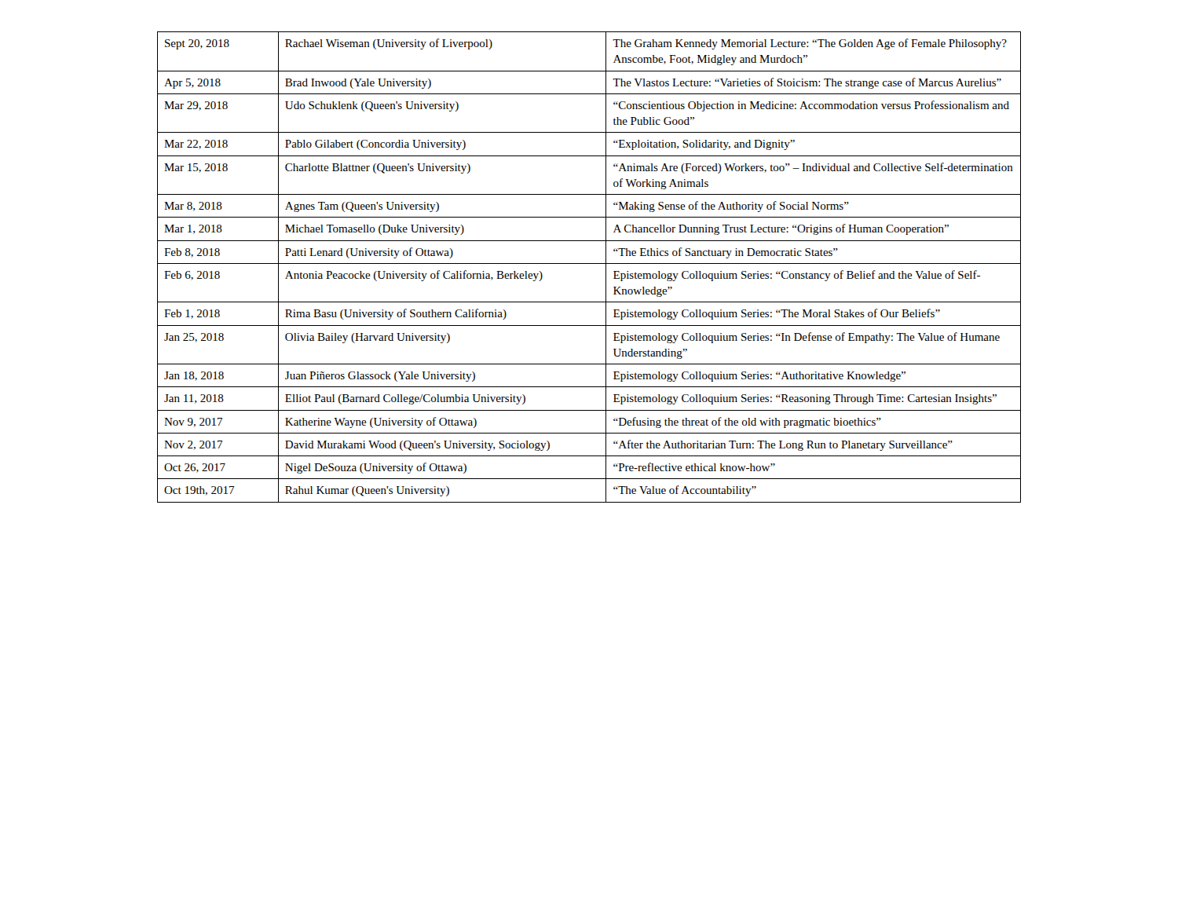| Sept 20, 2018 | Rachael Wiseman (University of Liverpool) | The Graham Kennedy Memorial Lecture: “The Golden Age of Female Philosophy? Anscombe, Foot, Midgley and Murdoch” |
| Apr 5, 2018 | Brad Inwood (Yale University) | The Vlastos Lecture: “Varieties of Stoicism: The strange case of Marcus Aurelius” |
| Mar 29, 2018 | Udo Schuklenk (Queen's University) | “Conscientious Objection in Medicine: Accommodation versus Professionalism and the Public Good” |
| Mar 22, 2018 | Pablo Gilabert (Concordia University) | “Exploitation, Solidarity, and Dignity” |
| Mar 15, 2018 | Charlotte Blattner (Queen's University) | “Animals Are (Forced) Workers, too” – Individual and Collective Self-determination of Working Animals |
| Mar 8, 2018 | Agnes Tam (Queen's University) | “Making Sense of the Authority of Social Norms” |
| Mar 1, 2018 | Michael Tomasello (Duke University) | A Chancellor Dunning Trust Lecture: “Origins of Human Cooperation” |
| Feb 8, 2018 | Patti Lenard (University of Ottawa) | “The Ethics of Sanctuary in Democratic States” |
| Feb 6, 2018 | Antonia Peacocke (University of California, Berkeley) | Epistemology Colloquium Series: “Constancy of Belief and the Value of Self-Knowledge” |
| Feb 1, 2018 | Rima Basu (University of Southern California) | Epistemology Colloquium Series: “The Moral Stakes of Our Beliefs” |
| Jan 25, 2018 | Olivia Bailey (Harvard University) | Epistemology Colloquium Series: “In Defense of Empathy: The Value of Humane Understanding” |
| Jan 18, 2018 | Juan Piñeros Glassock (Yale University) | Epistemology Colloquium Series: “Authoritative Knowledge” |
| Jan 11, 2018 | Elliot Paul (Barnard College/Columbia University) | Epistemology Colloquium Series: “Reasoning Through Time: Cartesian Insights” |
| Nov 9, 2017 | Katherine Wayne (University of Ottawa) | “Defusing the threat of the old with pragmatic bioethics” |
| Nov 2, 2017 | David Murakami Wood (Queen's University, Sociology) | “After the Authoritarian Turn: The Long Run to Planetary Surveillance” |
| Oct 26, 2017 | Nigel DeSouza (University of Ottawa) | “Pre-reflective ethical know-how” |
| Oct 19th, 2017 | Rahul Kumar (Queen's University) | “The Value of Accountability” |